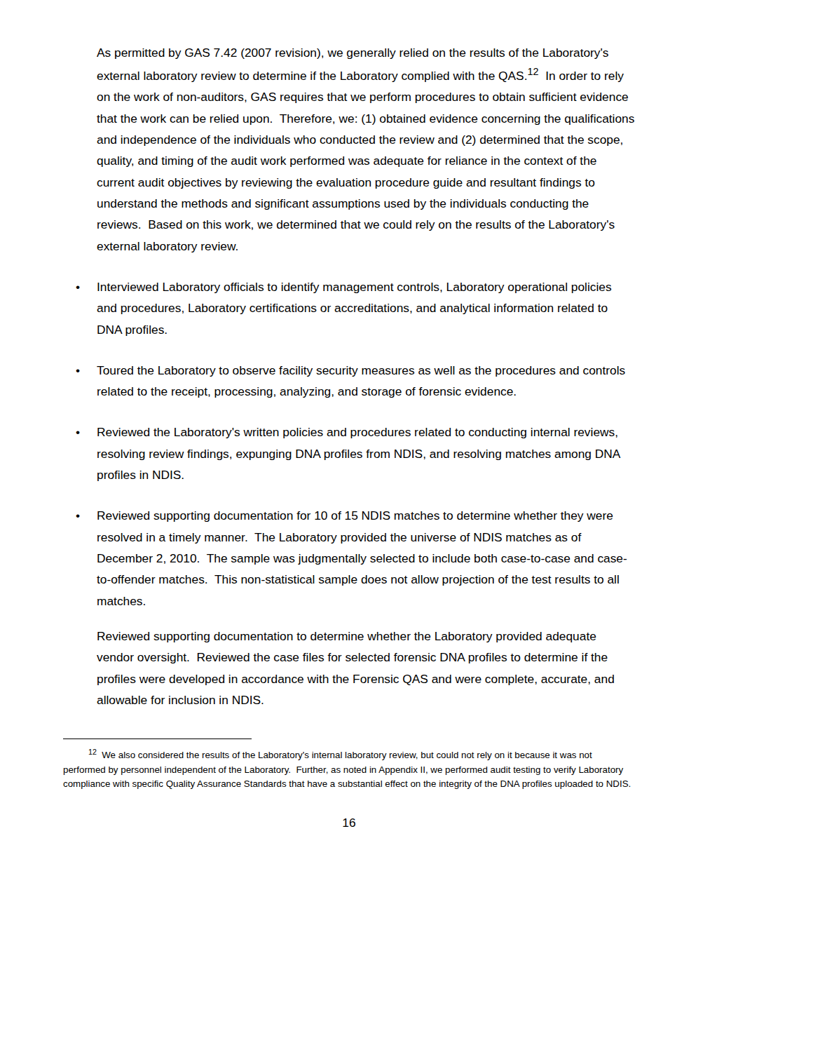As permitted by GAS 7.42 (2007 revision), we generally relied on the results of the Laboratory's external laboratory review to determine if the Laboratory complied with the QAS.12 In order to rely on the work of non-auditors, GAS requires that we perform procedures to obtain sufficient evidence that the work can be relied upon. Therefore, we: (1) obtained evidence concerning the qualifications and independence of the individuals who conducted the review and (2) determined that the scope, quality, and timing of the audit work performed was adequate for reliance in the context of the current audit objectives by reviewing the evaluation procedure guide and resultant findings to understand the methods and significant assumptions used by the individuals conducting the reviews. Based on this work, we determined that we could rely on the results of the Laboratory's external laboratory review.
Interviewed Laboratory officials to identify management controls, Laboratory operational policies and procedures, Laboratory certifications or accreditations, and analytical information related to DNA profiles.
Toured the Laboratory to observe facility security measures as well as the procedures and controls related to the receipt, processing, analyzing, and storage of forensic evidence.
Reviewed the Laboratory's written policies and procedures related to conducting internal reviews, resolving review findings, expunging DNA profiles from NDIS, and resolving matches among DNA profiles in NDIS.
Reviewed supporting documentation for 10 of 15 NDIS matches to determine whether they were resolved in a timely manner. The Laboratory provided the universe of NDIS matches as of December 2, 2010. The sample was judgmentally selected to include both case-to-case and case-to-offender matches. This non-statistical sample does not allow projection of the test results to all matches.
Reviewed supporting documentation to determine whether the Laboratory provided adequate vendor oversight. Reviewed the case files for selected forensic DNA profiles to determine if the profiles were developed in accordance with the Forensic QAS and were complete, accurate, and allowable for inclusion in NDIS.
12 We also considered the results of the Laboratory's internal laboratory review, but could not rely on it because it was not performed by personnel independent of the Laboratory. Further, as noted in Appendix II, we performed audit testing to verify Laboratory compliance with specific Quality Assurance Standards that have a substantial effect on the integrity of the DNA profiles uploaded to NDIS.
16